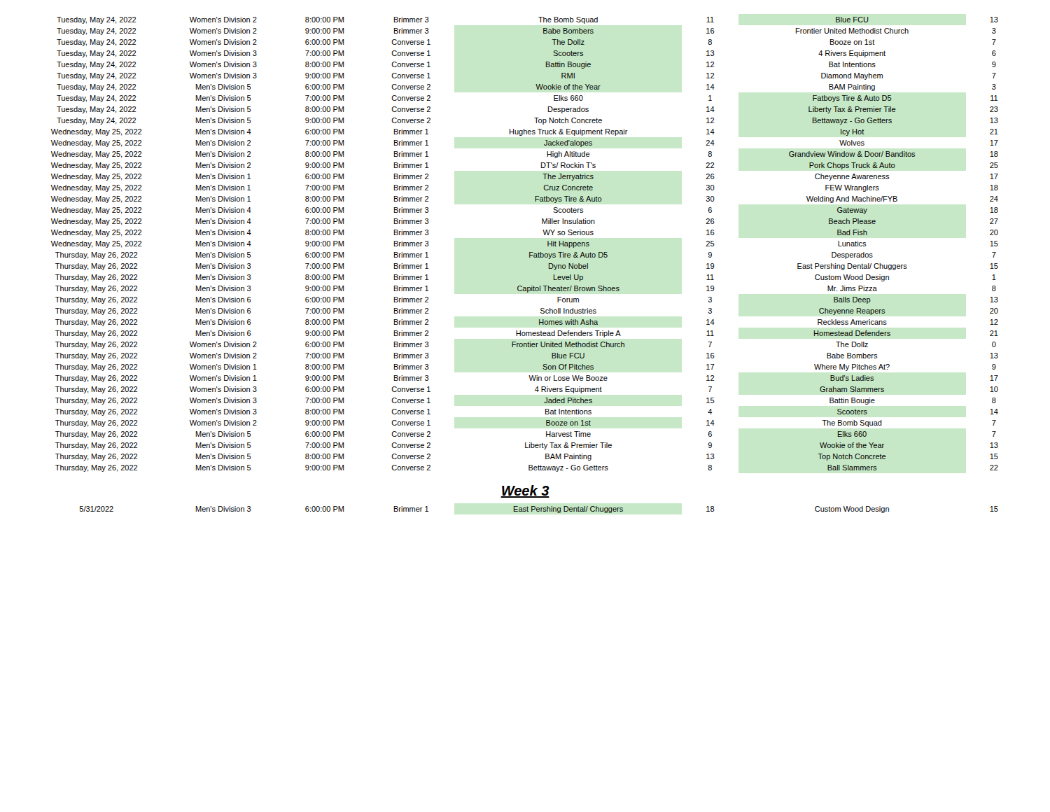| Tuesday, May 24, 2022 | Women's Division 2 | 8:00:00 PM | Brimmer 3 | The Bomb Squad | 11 | Blue FCU | 13 |
| Tuesday, May 24, 2022 | Women's Division 2 | 9:00:00 PM | Brimmer 3 | Babe Bombers | 16 | Frontier United Methodist Church | 3 |
| Tuesday, May 24, 2022 | Women's Division 2 | 6:00:00 PM | Converse 1 | The Dollz | 8 | Booze on 1st | 7 |
| Tuesday, May 24, 2022 | Women's Division 3 | 7:00:00 PM | Converse 1 | Scooters | 13 | 4 Rivers Equipment | 6 |
| Tuesday, May 24, 2022 | Women's Division 3 | 8:00:00 PM | Converse 1 | Battin Bougie | 12 | Bat Intentions | 9 |
| Tuesday, May 24, 2022 | Women's Division 3 | 9:00:00 PM | Converse 1 | RMI | 12 | Diamond Mayhem | 7 |
| Tuesday, May 24, 2022 | Men's Division 5 | 6:00:00 PM | Converse 2 | Wookie of the Year | 14 | BAM Painting | 3 |
| Tuesday, May 24, 2022 | Men's Division 5 | 7:00:00 PM | Converse 2 | Elks 660 | 1 | Fatboys Tire & Auto D5 | 11 |
| Tuesday, May 24, 2022 | Men's Division 5 | 8:00:00 PM | Converse 2 | Desperados | 14 | Liberty Tax & Premier Tile | 23 |
| Tuesday, May 24, 2022 | Men's Division 5 | 9:00:00 PM | Converse 2 | Top Notch Concrete | 12 | Bettawayz - Go Getters | 13 |
| Wednesday, May 25, 2022 | Men's Division 4 | 6:00:00 PM | Brimmer 1 | Hughes Truck & Equipment Repair | 14 | Icy Hot | 21 |
| Wednesday, May 25, 2022 | Men's Division 2 | 7:00:00 PM | Brimmer 1 | Jacked'alopes | 24 | Wolves | 17 |
| Wednesday, May 25, 2022 | Men's Division 2 | 8:00:00 PM | Brimmer 1 | High Altitude | 8 | Grandview Window & Door/ Banditos | 18 |
| Wednesday, May 25, 2022 | Men's Division 2 | 9:00:00 PM | Brimmer 1 | DT's/ Rockin T's | 22 | Pork Chops Truck & Auto | 25 |
| Wednesday, May 25, 2022 | Men's Division 1 | 6:00:00 PM | Brimmer 2 | The Jerryatrics | 26 | Cheyenne Awareness | 17 |
| Wednesday, May 25, 2022 | Men's Division 1 | 7:00:00 PM | Brimmer 2 | Cruz Concrete | 30 | FEW Wranglers | 18 |
| Wednesday, May 25, 2022 | Men's Division 1 | 8:00:00 PM | Brimmer 2 | Fatboys Tire & Auto | 30 | Welding And Machine/FYB | 24 |
| Wednesday, May 25, 2022 | Men's Division 4 | 6:00:00 PM | Brimmer 3 | Scooters | 6 | Gateway | 18 |
| Wednesday, May 25, 2022 | Men's Division 4 | 7:00:00 PM | Brimmer 3 | Miller Insulation | 26 | Beach Please | 27 |
| Wednesday, May 25, 2022 | Men's Division 4 | 8:00:00 PM | Brimmer 3 | WY so Serious | 16 | Bad Fish | 20 |
| Wednesday, May 25, 2022 | Men's Division 4 | 9:00:00 PM | Brimmer 3 | Hit Happens | 25 | Lunatics | 15 |
| Thursday, May 26, 2022 | Men's Division 5 | 6:00:00 PM | Brimmer 1 | Fatboys Tire & Auto D5 | 9 | Desperados | 7 |
| Thursday, May 26, 2022 | Men's Division 3 | 7:00:00 PM | Brimmer 1 | Dyno Nobel | 19 | East Pershing Dental/ Chuggers | 15 |
| Thursday, May 26, 2022 | Men's Division 3 | 8:00:00 PM | Brimmer 1 | Level Up | 11 | Custom Wood Design | 1 |
| Thursday, May 26, 2022 | Men's Division 3 | 9:00:00 PM | Brimmer 1 | Capitol Theater/ Brown Shoes | 19 | Mr. Jims Pizza | 8 |
| Thursday, May 26, 2022 | Men's Division 6 | 6:00:00 PM | Brimmer 2 | Forum | 3 | Balls Deep | 13 |
| Thursday, May 26, 2022 | Men's Division 6 | 7:00:00 PM | Brimmer 2 | Scholl Industries | 3 | Cheyenne Reapers | 20 |
| Thursday, May 26, 2022 | Men's Division 6 | 8:00:00 PM | Brimmer 2 | Homes with Asha | 14 | Reckless Americans | 12 |
| Thursday, May 26, 2022 | Men's Division 6 | 9:00:00 PM | Brimmer 2 | Homestead Defenders Triple A | 11 | Homestead Defenders | 21 |
| Thursday, May 26, 2022 | Women's Division 2 | 6:00:00 PM | Brimmer 3 | Frontier United Methodist Church | 7 | The Dollz | 0 |
| Thursday, May 26, 2022 | Women's Division 2 | 7:00:00 PM | Brimmer 3 | Blue FCU | 16 | Babe Bombers | 13 |
| Thursday, May 26, 2022 | Women's Division 1 | 8:00:00 PM | Brimmer 3 | Son Of Pitches | 17 | Where My Pitches At? | 9 |
| Thursday, May 26, 2022 | Women's Division 1 | 9:00:00 PM | Brimmer 3 | Win or Lose We Booze | 12 | Bud's Ladies | 17 |
| Thursday, May 26, 2022 | Women's Division 3 | 6:00:00 PM | Converse 1 | 4 Rivers Equipment | 7 | Graham Slammers | 10 |
| Thursday, May 26, 2022 | Women's Division 3 | 7:00:00 PM | Converse 1 | Jaded Pitches | 15 | Battin Bougie | 8 |
| Thursday, May 26, 2022 | Women's Division 3 | 8:00:00 PM | Converse 1 | Bat Intentions | 4 | Scooters | 14 |
| Thursday, May 26, 2022 | Women's Division 2 | 9:00:00 PM | Converse 1 | Booze on 1st | 14 | The Bomb Squad | 7 |
| Thursday, May 26, 2022 | Men's Division 5 | 6:00:00 PM | Converse 2 | Harvest Time | 6 | Elks 660 | 7 |
| Thursday, May 26, 2022 | Men's Division 5 | 7:00:00 PM | Converse 2 | Liberty Tax & Premier Tile | 9 | Wookie of the Year | 13 |
| Thursday, May 26, 2022 | Men's Division 5 | 8:00:00 PM | Converse 2 | BAM Painting | 13 | Top Notch Concrete | 15 |
| Thursday, May 26, 2022 | Men's Division 5 | 9:00:00 PM | Converse 2 | Bettawayz - Go Getters | 8 | Ball Slammers | 22 |
| Week 3 |
| 5/31/2022 | Men's Division 3 | 6:00:00 PM | Brimmer 1 | East Pershing Dental/ Chuggers | 18 | Custom Wood Design | 15 |